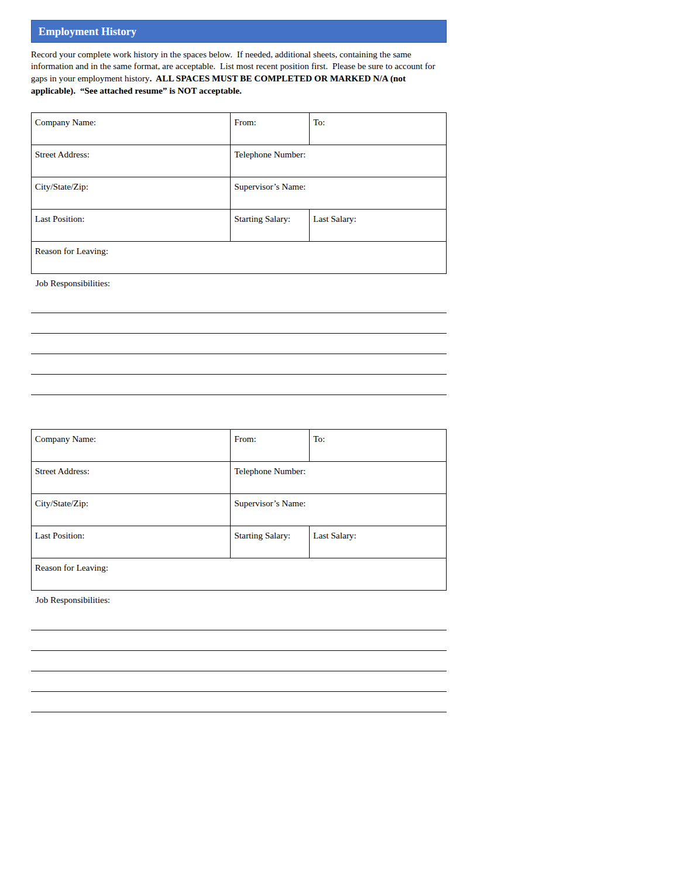Employment History
Record your complete work history in the spaces below. If needed, additional sheets, containing the same information and in the same format, are acceptable. List most recent position first. Please be sure to account for gaps in your employment history. ALL SPACES MUST BE COMPLETED OR MARKED N/A (not applicable). “See attached resume” is NOT acceptable.
| Company Name: | From: | To: |
| Street Address: | Telephone Number: |
| City/State/Zip: | Supervisor’s Name: |
| Last Position: | Starting Salary: | Last Salary: |
| Reason for Leaving: |
Job Responsibilities:
| Company Name: | From: | To: |
| Street Address: | Telephone Number: |
| City/State/Zip: | Supervisor’s Name: |
| Last Position: | Starting Salary: | Last Salary: |
| Reason for Leaving: |
Job Responsibilities: